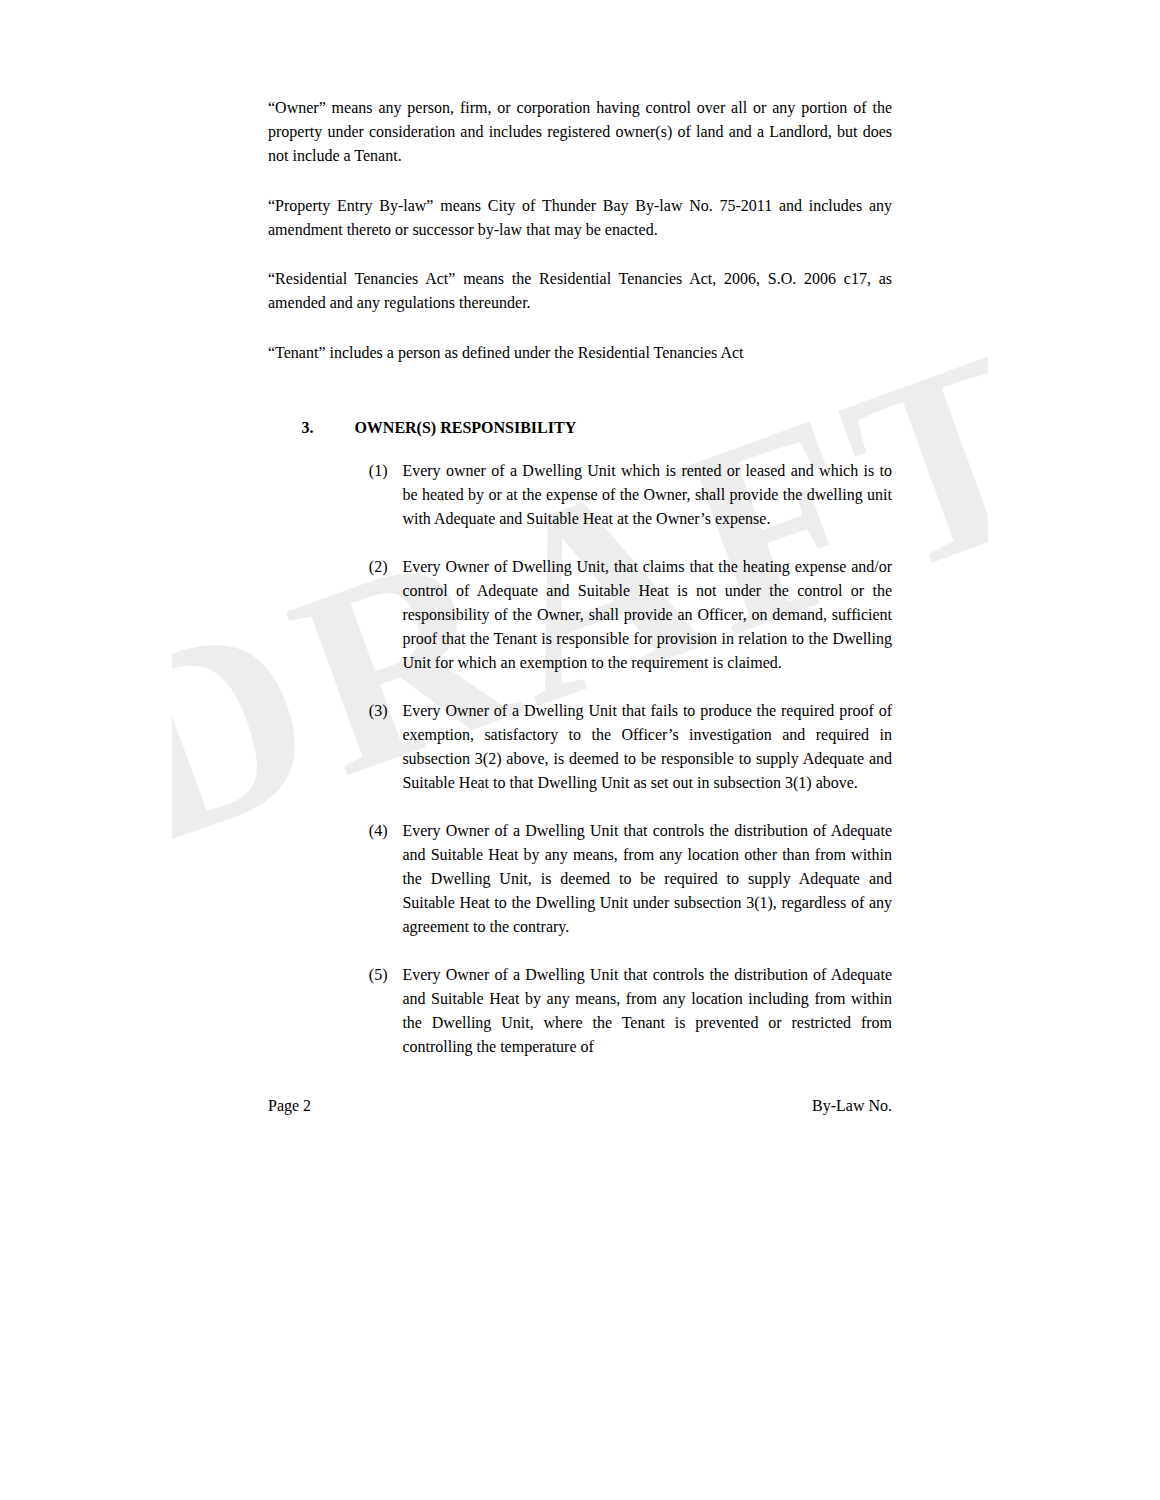DRAFT
“Owner” means any person, firm, or corporation having control over all or any portion of the property under consideration and includes registered owner(s) of land and a Landlord, but does not include a Tenant.
“Property Entry By-law” means City of Thunder Bay By-law No. 75-2011 and includes any amendment thereto or successor by-law that may be enacted.
“Residential Tenancies Act” means the Residential Tenancies Act, 2006, S.O. 2006 c17, as amended and any regulations thereunder.
“Tenant” includes a person as defined under the Residential Tenancies Act
3. OWNER(S) RESPONSIBILITY
(1) Every owner of a Dwelling Unit which is rented or leased and which is to be heated by or at the expense of the Owner, shall provide the dwelling unit with Adequate and Suitable Heat at the Owner’s expense.
(2) Every Owner of Dwelling Unit, that claims that the heating expense and/or control of Adequate and Suitable Heat is not under the control or the responsibility of the Owner, shall provide an Officer, on demand, sufficient proof that the Tenant is responsible for provision in relation to the Dwelling Unit for which an exemption to the requirement is claimed.
(3) Every Owner of a Dwelling Unit that fails to produce the required proof of exemption, satisfactory to the Officer’s investigation and required in subsection 3(2) above, is deemed to be responsible to supply Adequate and Suitable Heat to that Dwelling Unit as set out in subsection 3(1) above.
(4) Every Owner of a Dwelling Unit that controls the distribution of Adequate and Suitable Heat by any means, from any location other than from within the Dwelling Unit, is deemed to be required to supply Adequate and Suitable Heat to the Dwelling Unit under subsection 3(1), regardless of any agreement to the contrary.
(5) Every Owner of a Dwelling Unit that controls the distribution of Adequate and Suitable Heat by any means, from any location including from within the Dwelling Unit, where the Tenant is prevented or restricted from controlling the temperature of
Page 2
By-Law No.